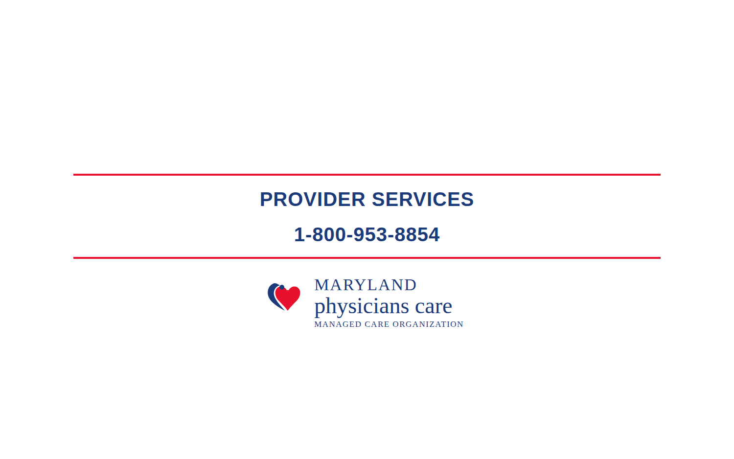PROVIDER SERVICES
1-800-953-8854
MARYLAND
physicians care
MANAGED CARE ORGANIZATION